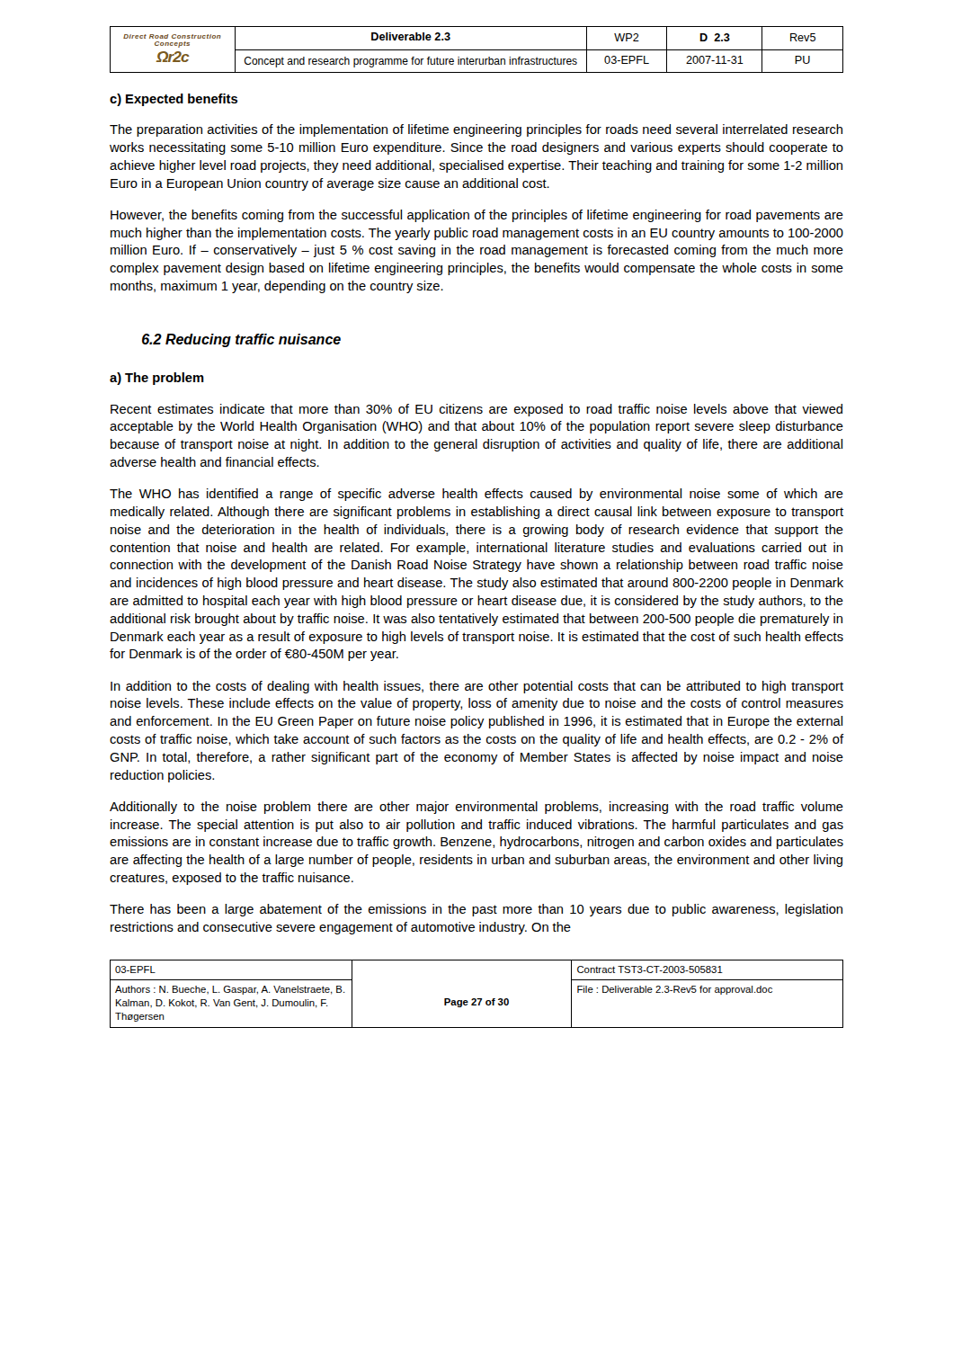| Direct Road Construction Concepts Ωr2c | Deliverable 2.3 | WP2 | D 2.3 | Rev5 |
| Concept and research programme for future interurban infrastructures | 03-EPFL | 2007-11-31 | PU |
c) Expected benefits
The preparation activities of the implementation of lifetime engineering principles for roads need several interrelated research works necessitating some 5-10 million Euro expenditure. Since the road designers and various experts should cooperate to achieve higher level road projects, they need additional, specialised expertise. Their teaching and training for some 1-2 million Euro in a European Union country of average size cause an additional cost.
However, the benefits coming from the successful application of the principles of lifetime engineering for road pavements are much higher than the implementation costs. The yearly public road management costs in an EU country amounts to 100-2000 million Euro. If – conservatively – just 5 % cost saving in the road management is forecasted coming from the much more complex pavement design based on lifetime engineering principles, the benefits would compensate the whole costs in some months, maximum 1 year, depending on the country size.
6.2 Reducing traffic nuisance
a) The problem
Recent estimates indicate that more than 30% of EU citizens are exposed to road traffic noise levels above that viewed acceptable by the World Health Organisation (WHO) and that about 10% of the population report severe sleep disturbance because of transport noise at night. In addition to the general disruption of activities and quality of life, there are additional adverse health and financial effects.
The WHO has identified a range of specific adverse health effects caused by environmental noise some of which are medically related. Although there are significant problems in establishing a direct causal link between exposure to transport noise and the deterioration in the health of individuals, there is a growing body of research evidence that support the contention that noise and health are related. For example, international literature studies and evaluations carried out in connection with the development of the Danish Road Noise Strategy have shown a relationship between road traffic noise and incidences of high blood pressure and heart disease. The study also estimated that around 800-2200 people in Denmark are admitted to hospital each year with high blood pressure or heart disease due, it is considered by the study authors, to the additional risk brought about by traffic noise. It was also tentatively estimated that between 200-500 people die prematurely in Denmark each year as a result of exposure to high levels of transport noise. It is estimated that the cost of such health effects for Denmark is of the order of €80-450M per year.
In addition to the costs of dealing with health issues, there are other potential costs that can be attributed to high transport noise levels. These include effects on the value of property, loss of amenity due to noise and the costs of control measures and enforcement. In the EU Green Paper on future noise policy published in 1996, it is estimated that in Europe the external costs of traffic noise, which take account of such factors as the costs on the quality of life and health effects, are 0.2 - 2% of GNP. In total, therefore, a rather significant part of the economy of Member States is affected by noise impact and noise reduction policies.
Additionally to the noise problem there are other major environmental problems, increasing with the road traffic volume increase. The special attention is put also to air pollution and traffic induced vibrations. The harmful particulates and gas emissions are in constant increase due to traffic growth. Benzene, hydrocarbons, nitrogen and carbon oxides and particulates are affecting the health of a large number of people, residents in urban and suburban areas, the environment and other living creatures, exposed to the traffic nuisance.
There has been a large abatement of the emissions in the past more than 10 years due to public awareness, legislation restrictions and consecutive severe engagement of automotive industry. On the
| 03-EPFL | | Contract TST3-CT-2003-505831 |
| Authors : N. Bueche, L. Gaspar, A. Vanelstraete, B. Kalman, D. Kokot, R. Van Gent, J. Dumoulin, F. Thøgersen | File : Deliverable 2.3-Rev5 for approval.doc |
Page 27 of 30